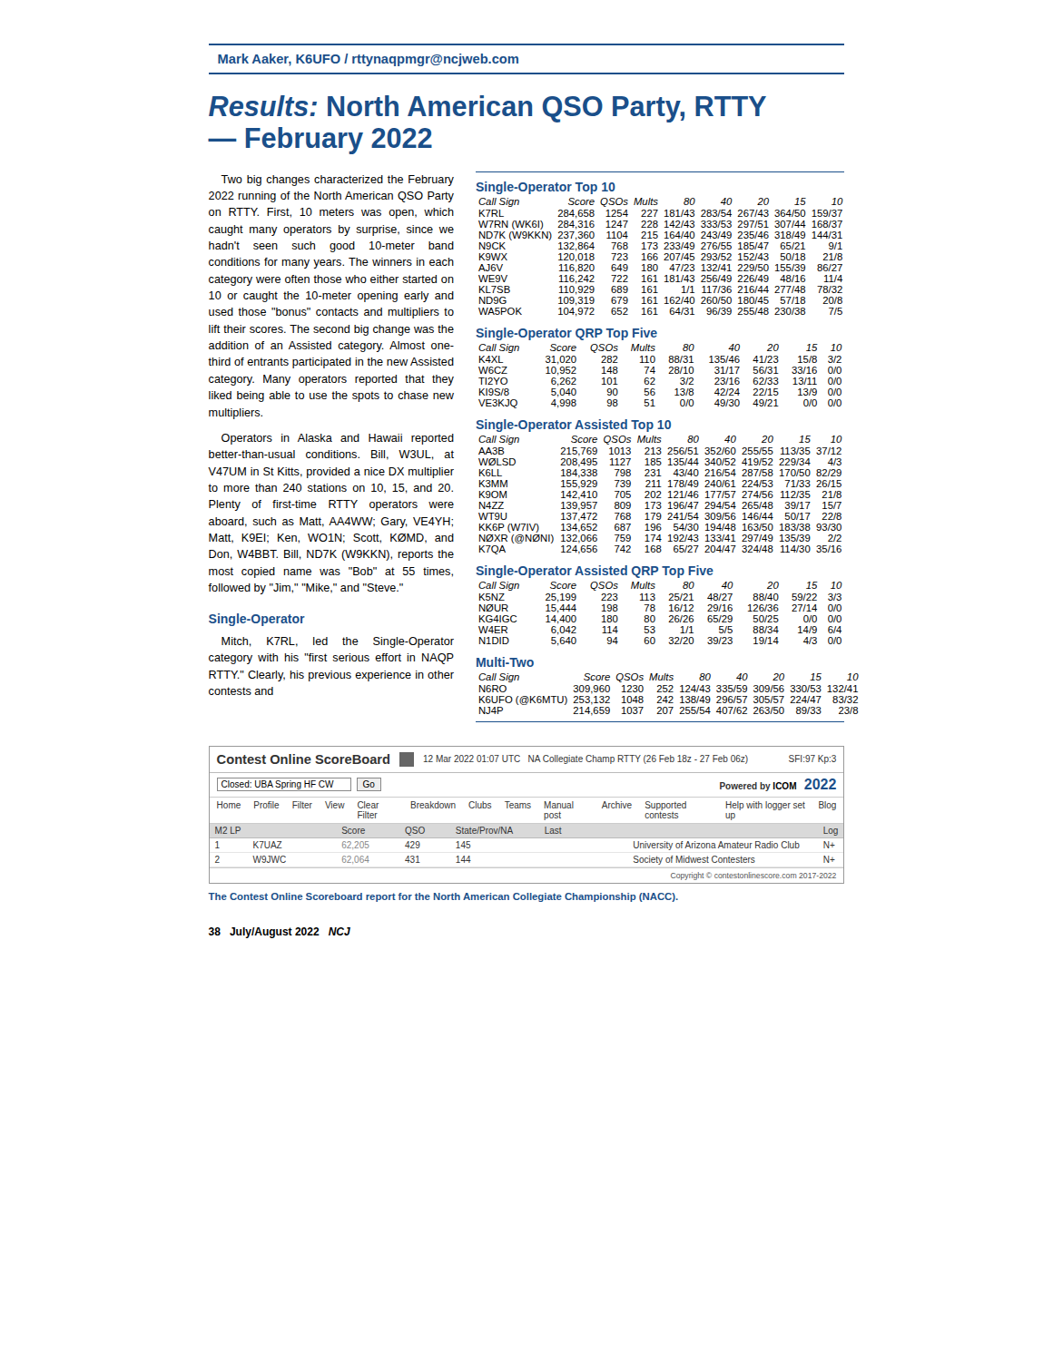Mark Aaker, K6UFO / rttynaqpmgr@ncjweb.com
Results: North American QSO Party, RTTY
— February 2022
Two big changes characterized the February 2022 running of the North American QSO Party on RTTY. First, 10 meters was open, which caught many operators by surprise, since we hadn't seen such good 10-meter band conditions for many years. The winners in each category were often those who either started on 10 or caught the 10-meter opening early and used those "bonus" contacts and multipliers to lift their scores. The second big change was the addition of an Assisted category. Almost one-third of entrants participated in the new Assisted category. Many operators reported that they liked being able to use the spots to chase new multipliers.
Operators in Alaska and Hawaii reported better-than-usual conditions. Bill, W3UL, at V47UM in St Kitts, provided a nice DX multiplier to more than 240 stations on 10, 15, and 20. Plenty of first-time RTTY operators were aboard, such as Matt, AA4WW; Gary, VE4YH; Matt, K9EI; Ken, WO1N; Scott, KØMD, and Don, W4BBT. Bill, ND7K (W9KKN), reports the most copied name was "Bob" at 55 times, followed by "Jim," "Mike," and "Steve."
Single-Operator
Mitch, K7RL, led the Single-Operator category with his "first serious effort in NAQP RTTY." Clearly, his previous experience in other contests and
Single-Operator Top 10
| Call Sign | Score | QSOs | Mults | 80 | 40 | 20 | 15 | 10 |
| --- | --- | --- | --- | --- | --- | --- | --- | --- |
| K7RL | 284,658 | 1254 | 227 | 181/43 | 283/54 | 267/43 | 364/50 | 159/37 |
| W7RN (WK6I) | 284,316 | 1247 | 228 | 142/43 | 333/53 | 297/51 | 307/44 | 168/37 |
| ND7K (W9KKN) | 237,360 | 1104 | 215 | 164/40 | 243/49 | 235/46 | 318/49 | 144/31 |
| N9CK | 132,864 | 768 | 173 | 233/49 | 276/55 | 185/47 | 65/21 | 9/1 |
| K9WX | 120,018 | 723 | 166 | 207/45 | 293/52 | 152/43 | 50/18 | 21/8 |
| AJ6V | 116,820 | 649 | 180 | 47/23 | 132/41 | 229/50 | 155/39 | 86/27 |
| WE9V | 116,242 | 722 | 161 | 181/43 | 256/49 | 226/49 | 48/16 | 11/4 |
| KL7SB | 110,929 | 689 | 161 | 1/1 | 117/36 | 216/44 | 277/48 | 78/32 |
| ND9G | 109,319 | 679 | 161 | 162/40 | 260/50 | 180/45 | 57/18 | 20/8 |
| WA5POK | 104,972 | 652 | 161 | 64/31 | 96/39 | 255/48 | 230/38 | 7/5 |
Single-Operator QRP Top Five
| Call Sign | Score | QSOs | Mults | 80 | 40 | 20 | 15 | 10 |
| --- | --- | --- | --- | --- | --- | --- | --- | --- |
| K4XL | 31,020 | 282 | 110 | 88/31 | 135/46 | 41/23 | 15/8 | 3/2 |
| W6CZ | 10,952 | 148 | 74 | 28/10 | 31/17 | 56/31 | 33/16 | 0/0 |
| TI2YO | 6,262 | 101 | 62 | 3/2 | 23/16 | 62/33 | 13/11 | 0/0 |
| KI9S/8 | 5,040 | 90 | 56 | 13/8 | 42/24 | 22/15 | 13/9 | 0/0 |
| VE3KJQ | 4,998 | 98 | 51 | 0/0 | 49/30 | 49/21 | 0/0 | 0/0 |
Single-Operator Assisted Top 10
| Call Sign | Score | QSOs | Mults | 80 | 40 | 20 | 15 | 10 |
| --- | --- | --- | --- | --- | --- | --- | --- | --- |
| AA3B | 215,769 | 1013 | 213 | 256/51 | 352/60 | 255/55 | 113/35 | 37/12 |
| WØLSD | 208,495 | 1127 | 185 | 135/44 | 340/52 | 419/52 | 229/34 | 4/3 |
| K6LL | 184,338 | 798 | 231 | 43/40 | 216/54 | 287/58 | 170/50 | 82/29 |
| K3MM | 155,929 | 739 | 211 | 178/49 | 240/61 | 224/53 | 71/33 | 26/15 |
| K9OM | 142,410 | 705 | 202 | 121/46 | 177/57 | 274/56 | 112/35 | 21/8 |
| N4ZZ | 139,957 | 809 | 173 | 196/47 | 294/54 | 265/48 | 39/17 | 15/7 |
| WT9U | 137,472 | 768 | 179 | 241/54 | 309/56 | 146/44 | 50/17 | 22/8 |
| KK6P (W7IV) | 134,652 | 687 | 196 | 54/30 | 194/48 | 163/50 | 183/38 | 93/30 |
| NØXR (@NØNI) | 132,066 | 759 | 174 | 192/43 | 133/41 | 297/49 | 135/39 | 2/2 |
| K7QA | 124,656 | 742 | 168 | 65/27 | 204/47 | 324/48 | 114/30 | 35/16 |
Single-Operator Assisted QRP Top Five
| Call Sign | Score | QSOs | Mults | 80 | 40 | 20 | 15 | 10 |
| --- | --- | --- | --- | --- | --- | --- | --- | --- |
| K5NZ | 25,199 | 223 | 113 | 25/21 | 48/27 | 88/40 | 59/22 | 3/3 |
| NØUR | 15,444 | 198 | 78 | 16/12 | 29/16 | 126/36 | 27/14 | 0/0 |
| KG4IGC | 14,400 | 180 | 80 | 26/26 | 65/29 | 50/25 | 0/0 | 0/0 |
| W4ER | 6,042 | 114 | 53 | 1/1 | 5/5 | 88/34 | 14/9 | 6/4 |
| N1DID | 5,640 | 94 | 60 | 32/20 | 39/23 | 19/14 | 4/3 | 0/0 |
Multi-Two
| Call Sign | Score | QSOs | Mults | 80 | 40 | 20 | 15 | 10 |
| --- | --- | --- | --- | --- | --- | --- | --- | --- |
| N6RO | 309,960 | 1230 | 252 | 124/43 | 335/59 | 309/56 | 330/53 | 132/41 |
| K6UFO (@K6MTU) | 253,132 | 1048 | 242 | 138/49 | 296/57 | 305/57 | 224/47 | 83/32 |
| NJ4P | 214,659 | 1037 | 207 | 255/54 | 407/62 | 263/50 | 89/33 | 23/8 |
Contest Online ScoreBoard 12 Mar 2022 01:07 UTC NA Collegiate Champ RTTY (26 Feb 18z - 27 Feb 06z) SFI:97 Kp:3
Closed: UBA Spring HF CW Go Powered by ICOM 2022
Home Profile Filter View Clear Filter Breakdown Clubs Teams Manual post Archive Supported contests Help with logger set up Blog
| M2 LP | | Score | QSO | State/Prov/NA | Last | | Log |
| --- | --- | --- | --- | --- | --- | --- | --- |
| 1 | K7UAZ | 62,205 | 429 | 145 | | University of Arizona Amateur Radio Club | N+ |
| 2 | W9JWC | 62,064 | 431 | 144 | | Society of Midwest Contesters | N+ |
Copyright © contestonlinescore.com 2017-2022
The Contest Online Scoreboard report for the North American Collegiate Championship (NACC).
38 July/August 2022 NCJ